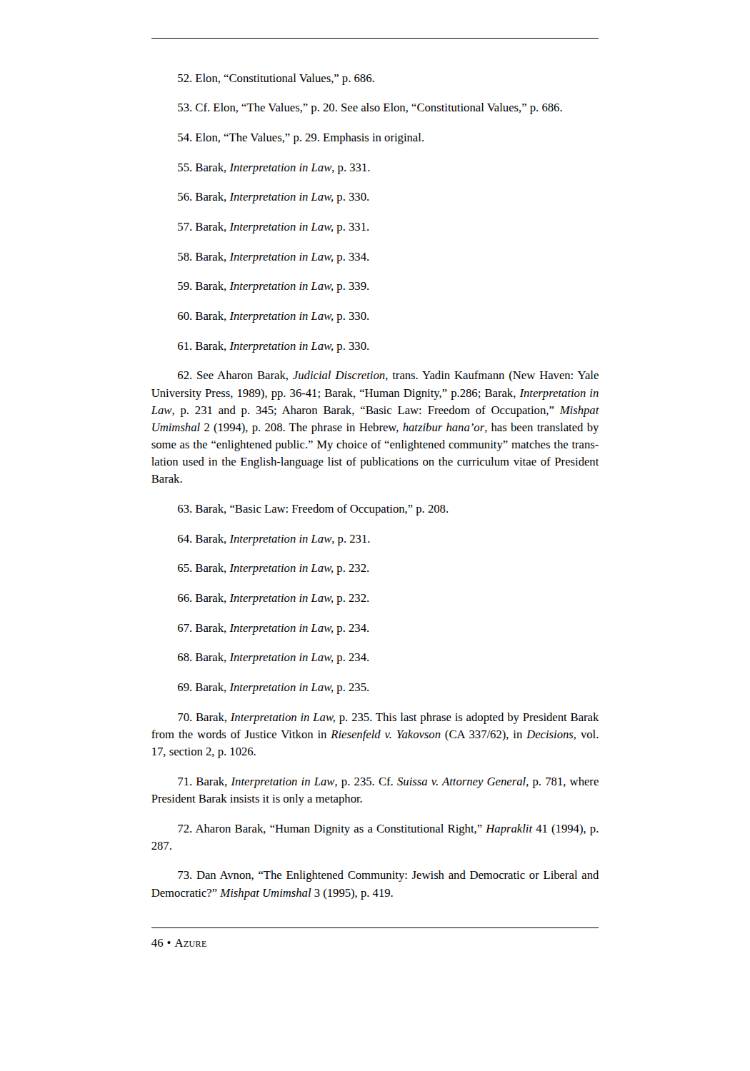52. Elon, “Constitutional Values,” p. 686.
53. Cf. Elon, “The Values,” p. 20. See also Elon, “Constitutional Values,” p. 686.
54. Elon, “The Values,” p. 29. Emphasis in original.
55. Barak, Interpretation in Law, p. 331.
56. Barak, Interpretation in Law, p. 330.
57. Barak, Interpretation in Law, p. 331.
58. Barak, Interpretation in Law, p. 334.
59. Barak, Interpretation in Law, p. 339.
60. Barak, Interpretation in Law, p. 330.
61. Barak, Interpretation in Law, p. 330.
62. See Aharon Barak, Judicial Discretion, trans. Yadin Kaufmann (New Haven: Yale University Press, 1989), pp. 36-41; Barak, “Human Dignity,” p.286; Barak, Interpretation in Law, p. 231 and p. 345; Aharon Barak, “Basic Law: Freedom of Occupation,” Mishpat Umimshal 2 (1994), p. 208. The phrase in Hebrew, hatzibur hana’or, has been translated by some as the “enlightened public.” My choice of “enlightened community” matches the translation used in the English-language list of publications on the curriculum vitae of President Barak.
63. Barak, “Basic Law: Freedom of Occupation,” p. 208.
64. Barak, Interpretation in Law, p. 231.
65. Barak, Interpretation in Law, p. 232.
66. Barak, Interpretation in Law, p. 232.
67. Barak, Interpretation in Law, p. 234.
68. Barak, Interpretation in Law, p. 234.
69. Barak, Interpretation in Law, p. 235.
70. Barak, Interpretation in Law, p. 235. This last phrase is adopted by President Barak from the words of Justice Vitkon in Riesenfeld v. Yakovson (CA 337/62), in Decisions, vol. 17, section 2, p. 1026.
71. Barak, Interpretation in Law, p. 235. Cf. Suissa v. Attorney General, p. 781, where President Barak insists it is only a metaphor.
72. Aharon Barak, “Human Dignity as a Constitutional Right,” Hapraklit 41 (1994), p. 287.
73. Dan Avnon, “The Enlightened Community: Jewish and Democratic or Liberal and Democratic?” Mishpat Umimshal 3 (1995), p. 419.
46 • Azure